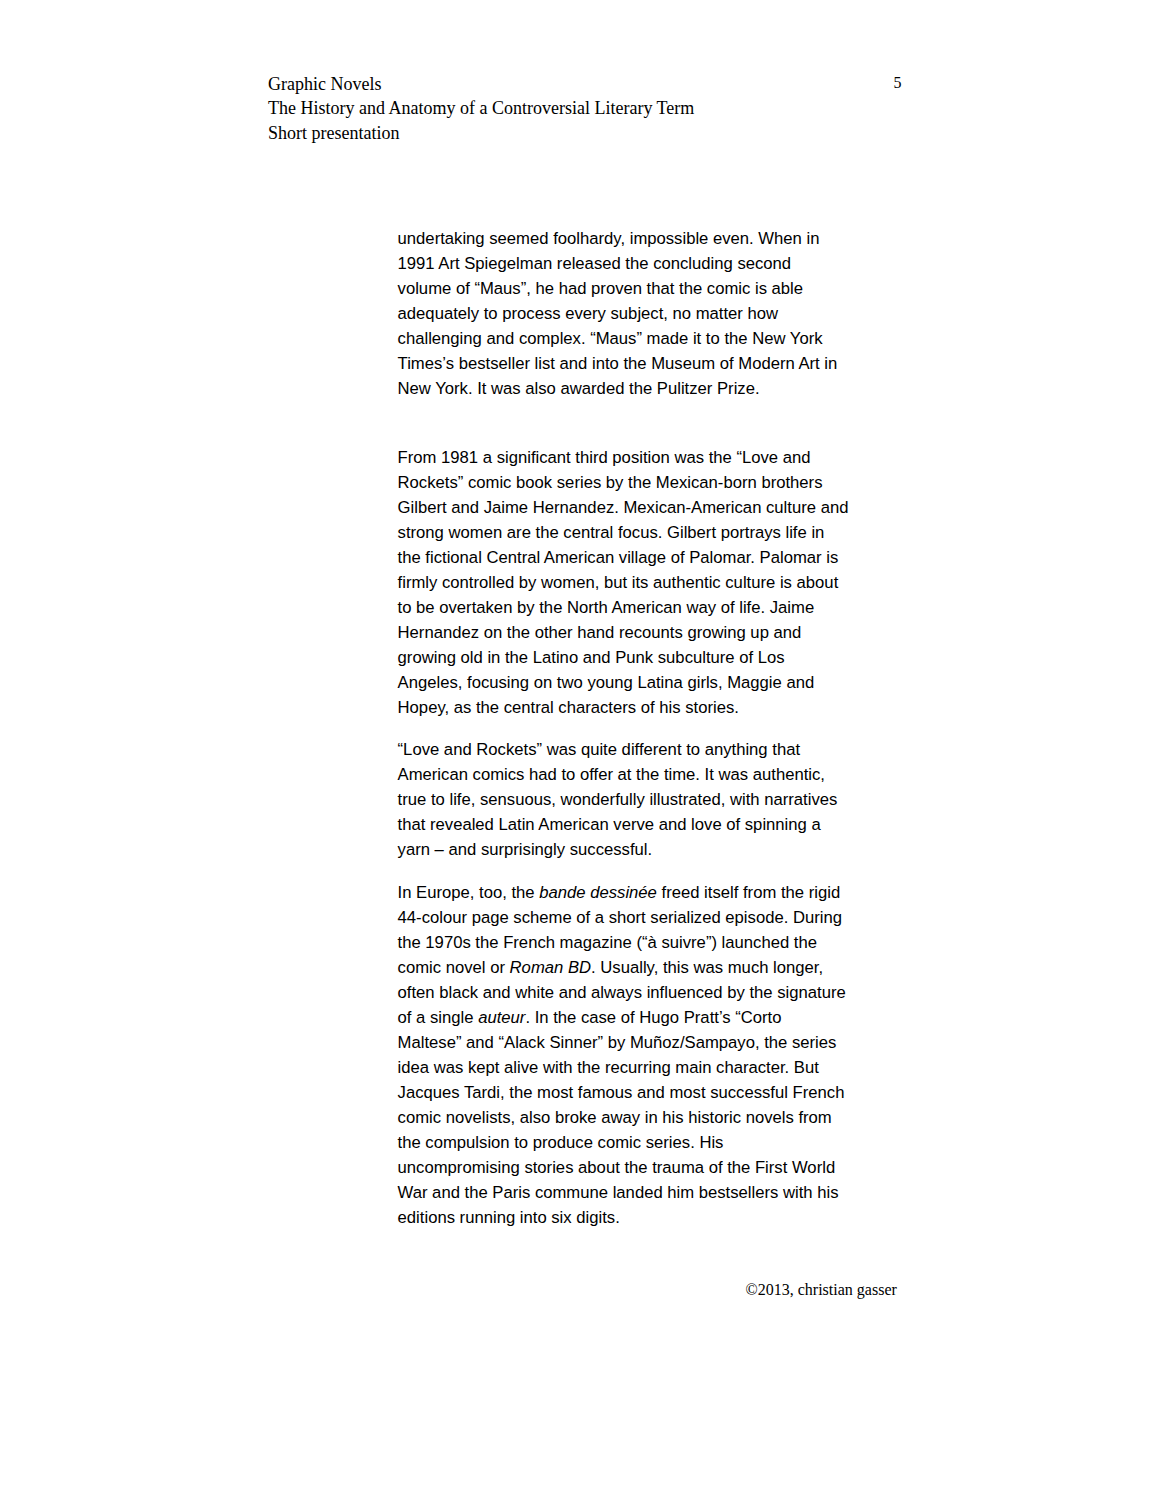5
Graphic Novels
The History and Anatomy of a Controversial Literary Term
Short presentation
undertaking seemed foolhardy, impossible even. When in 1991 Art Spiegelman released the concluding second volume of “Maus”, he had proven that the comic is able adequately to process every subject, no matter how challenging and complex. “Maus” made it to the New York Times’s bestseller list and into the Museum of Modern Art in New York. It was also awarded the Pulitzer Prize.
From 1981 a significant third position was the “Love and Rockets” comic book series by the Mexican-born brothers Gilbert and Jaime Hernandez. Mexican-American culture and strong women are the central focus. Gilbert portrays life in the fictional Central American village of Palomar. Palomar is firmly controlled by women, but its authentic culture is about to be overtaken by the North American way of life. Jaime Hernandez on the other hand recounts growing up and growing old in the Latino and Punk subculture of Los Angeles, focusing on two young Latina girls, Maggie and Hopey, as the central characters of his stories.
“Love and Rockets” was quite different to anything that American comics had to offer at the time. It was authentic, true to life, sensuous, wonderfully illustrated, with narratives that revealed Latin American verve and love of spinning a yarn – and surprisingly successful.
In Europe, too, the bande dessinée freed itself from the rigid 44-colour page scheme of a short serialized episode. During the 1970s the French magazine (“à suivre”) launched the comic novel or Roman BD. Usually, this was much longer, often black and white and always influenced by the signature of a single auteur. In the case of Hugo Pratt’s “Corto Maltese” and “Alack Sinner” by Muñoz/Sampayo, the series idea was kept alive with the recurring main character. But Jacques Tardi, the most famous and most successful French comic novelists, also broke away in his historic novels from the compulsion to produce comic series. His uncompromising stories about the trauma of the First World War and the Paris commune landed him bestsellers with his editions running into six digits.
©2013, christian gasser